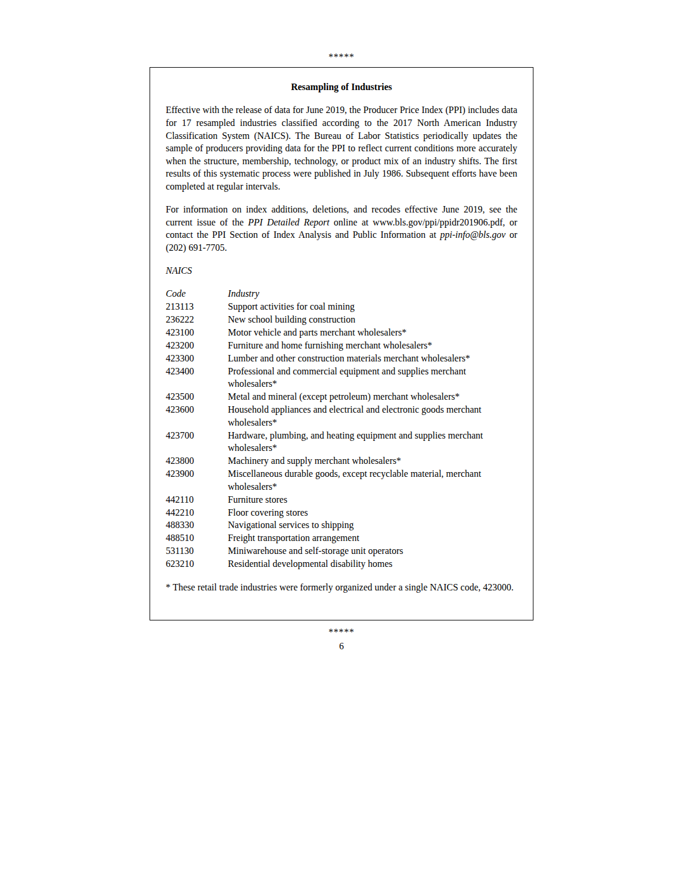*****
Resampling of Industries
Effective with the release of data for June 2019, the Producer Price Index (PPI) includes data for 17 resampled industries classified according to the 2017 North American Industry Classification System (NAICS). The Bureau of Labor Statistics periodically updates the sample of producers providing data for the PPI to reflect current conditions more accurately when the structure, membership, technology, or product mix of an industry shifts. The first results of this systematic process were published in July 1986. Subsequent efforts have been completed at regular intervals.
For information on index additions, deletions, and recodes effective June 2019, see the current issue of the PPI Detailed Report online at www.bls.gov/ppi/ppidr201906.pdf, or contact the PPI Section of Index Analysis and Public Information at ppi-info@bls.gov or (202) 691-7705.
NAICS
| Code | Industry |
| 213113 | Support activities for coal mining |
| 236222 | New school building construction |
| 423100 | Motor vehicle and parts merchant wholesalers* |
| 423200 | Furniture and home furnishing merchant wholesalers* |
| 423300 | Lumber and other construction materials merchant wholesalers* |
| 423400 | Professional and commercial equipment and supplies merchant wholesalers* |
| 423500 | Metal and mineral (except petroleum) merchant wholesalers* |
| 423600 | Household appliances and electrical and electronic goods merchant wholesalers* |
| 423700 | Hardware, plumbing, and heating equipment and supplies merchant wholesalers* |
| 423800 | Machinery and supply merchant wholesalers* |
| 423900 | Miscellaneous durable goods, except recyclable material, merchant wholesalers* |
| 442110 | Furniture stores |
| 442210 | Floor covering stores |
| 488330 | Navigational services to shipping |
| 488510 | Freight transportation arrangement |
| 531130 | Miniwarehouse and self-storage unit operators |
| 623210 | Residential developmental disability homes |
* These retail trade industries were formerly organized under a single NAICS code, 423000.
*****
6